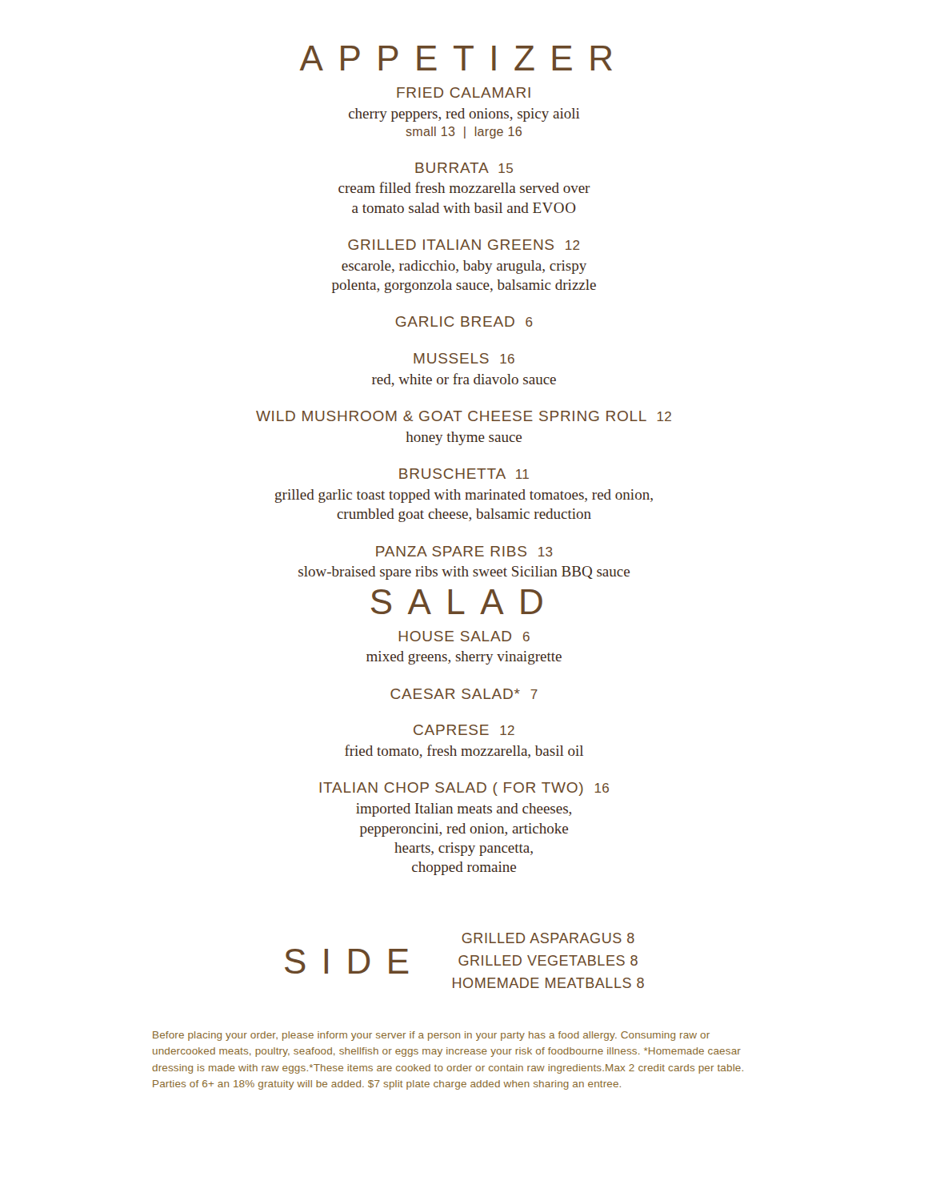Appetizer
Fried Calamari
cherry peppers, red onions, spicy aioli small 13 | large 16
Burrata 15
cream filled fresh mozzarella served over
a tomato salad with basil and EVOO
Grilled Italian Greens 12
escarole, radicchio, baby arugula, crispy
polenta, gorgonzola sauce, balsamic drizzle
Garlic Bread 6
Mussels 16
red, white or fra diavolo sauce
Wild Mushroom & Goat Cheese Spring Roll 12
honey thyme sauce
Bruschetta 11
grilled garlic toast topped with marinated tomatoes, red onion,
crumbled goat cheese, balsamic reduction
Panza Spare Ribs 13
slow-braised spare ribs with sweet Sicilian BBQ sauce
Salad
House Salad 6
mixed greens, sherry vinaigrette
Caesar Salad* 7
Caprese 12
fried tomato, fresh mozzarella, basil oil
Italian Chop Salad ( For Two) 16
imported Italian meats and cheeses,
pepperoncini, red onion, artichoke
hearts, crispy pancetta,
chopped romaine
Side
Grilled Asparagus 8
Grilled Vegetables 8
Homemade Meatballs 8
Before placing your order, please inform your server if a person in your party has a food allergy. Consuming raw or undercooked meats, poultry, seafood, shellfish or eggs may increase your risk of foodbourne illness. *Homemade caesar dressing is made with raw eggs.*These items are cooked to order or contain raw ingredients.Max 2 credit cards per table. Parties of 6+ an 18% gratuity will be added. $7 split plate charge added when sharing an entree.